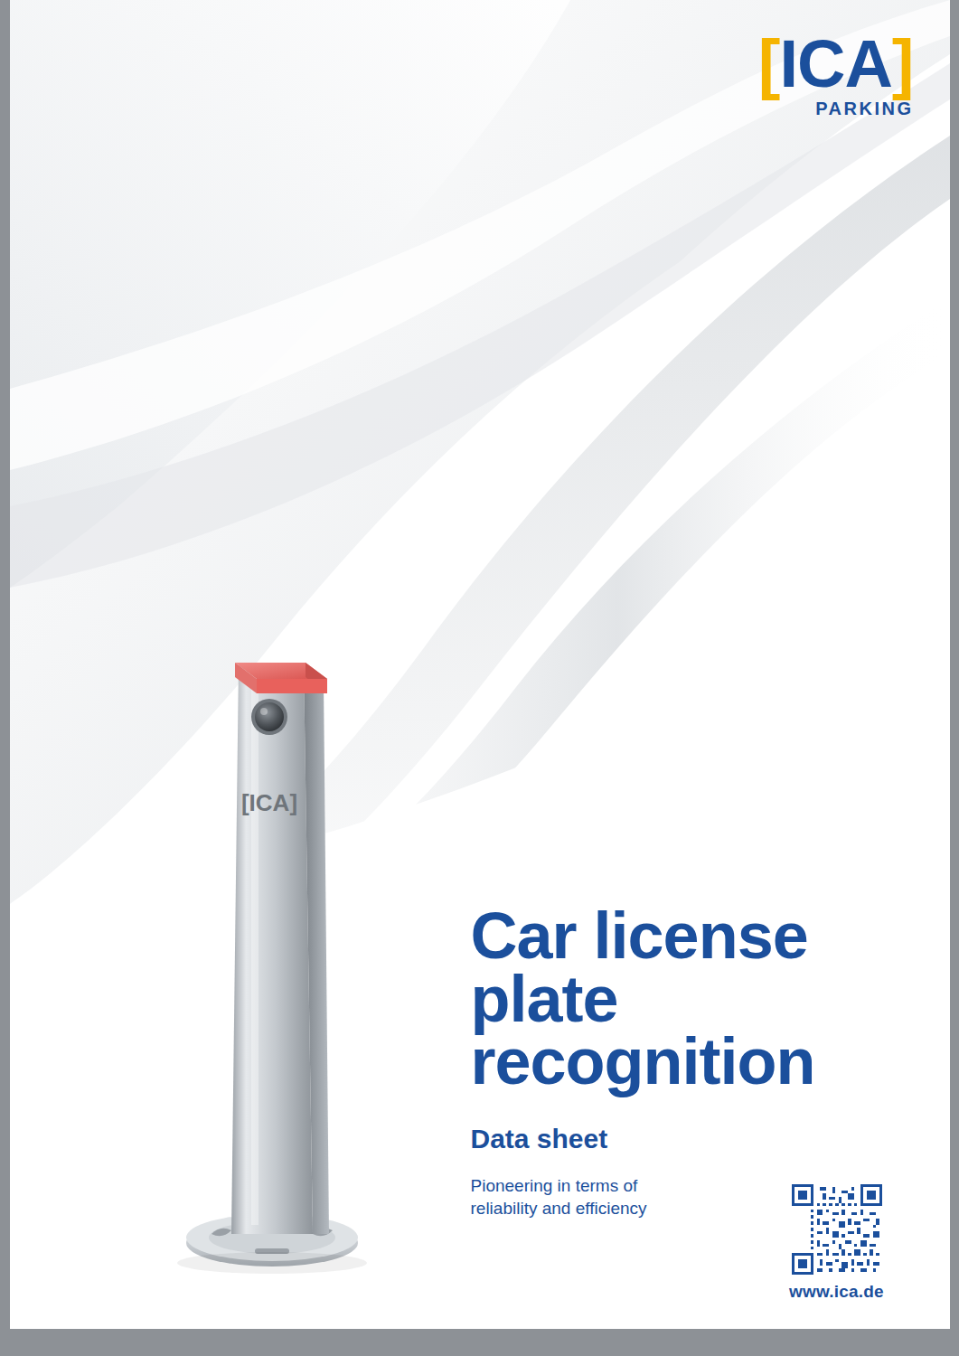[ICA]
PARKING
[ICA]
Car license
plate
recognition
Data sheet
Pioneering in terms of
reliability and efficiency
www.ica.de